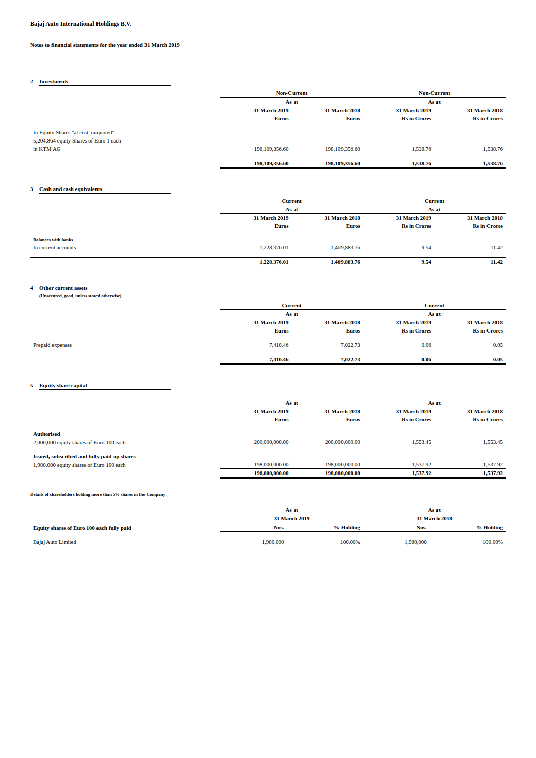Bajaj Auto International Holdings B.V.
Notes to financial statements for the year ended 31 March 2019
2
Investments
| | Non-Current | Non-Current |
| | As at | As at |
| | 31 March 2019 | 31 March 2018 | 31 March 2019 | 31 March 2018 |
| | Euros | Euros | Rs in Crores | Rs in Crores |
| In Equity Shares "at cost, unquoted" | | | | |
| 5,204,864 equity Shares of Euro 1 each | | | | |
| in KTM AG | 198,109,356.60 | 198,109,356.60 | 1,538.76 | 1,538.76 |
| | 198,109,356.60 | 198,109,356.60 | 1,538.76 | 1,538.76 |
3
Cash and cash equivalents
| | Current | Current |
| | As at | As at |
| | 31 March 2019 | 31 March 2018 | 31 March 2019 | 31 March 2018 |
| | Euros | Euros | Rs in Crores | Rs in Crores |
| Balances with banks | | | | |
| In current accounts | 1,228,376.01 | 1,469,883.76 | 9.54 | 11.42 |
| | 1,228,376.01 | 1,469,883.76 | 9.54 | 11.42 |
4
Other current assets
(Unsecured, good, unless stated otherwise)
| | Current | Current |
| | As at | As at |
| | 31 March 2019 | 31 March 2018 | 31 March 2019 | 31 March 2018 |
| | Euros | Euros | Rs in Crores | Rs in Crores |
| Prepaid expenses | 7,410.46 | 7,022.73 | 0.06 | 0.05 |
| | 7,410.46 | 7,022.73 | 0.06 | 0.05 |
5
Equity share capital
| | As at | As at |
| | 31 March 2019 | 31 March 2018 | 31 March 2019 | 31 March 2018 |
| | Euros | Euros | Rs in Crores | Rs in Crores |
| Authorised | | | | |
| 2,000,000 equity shares of Euro 100 each | 200,000,000.00 | 200,000,000.00 | 1,553.45 | 1,553.45 |
| Issued, subscribed and fully paid-up shares | | | | |
| 1,980,000 equity shares of Euro 100 each | 198,000,000.00 | 198,000,000.00 | 1,537.92 | 1,537.92 |
| | 198,000,000.00 | 198,000,000.00 | 1,537.92 | 1,537.92 |
Details of shareholders holding more than 5% shares in the Company
| | As at | As at |
| | 31 March 2019 | 31 March 2018 |
| Equity shares of Euro 100 each fully paid | Nos. | % Holding | Nos. | % Holding |
| Bajaj Auto Limited | 1,980,000 | 100.00% | 1,980,000 | 100.00% |